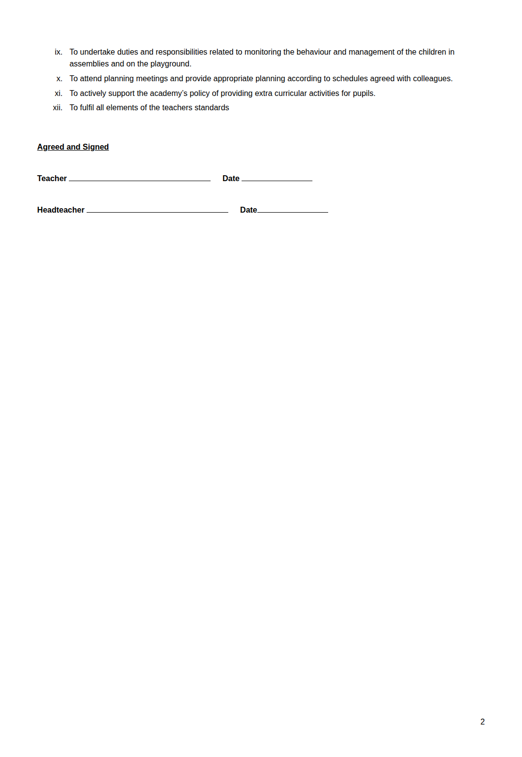To undertake duties and responsibilities related to monitoring the behaviour and management of the children in assemblies and on the playground.
To attend planning meetings and provide appropriate planning according to schedules agreed with colleagues.
To actively support the academy’s policy of providing extra curricular activities for pupils.
To fulfil all elements of the teachers standards
Agreed and Signed
Teacher Date
Headteacher Date
2